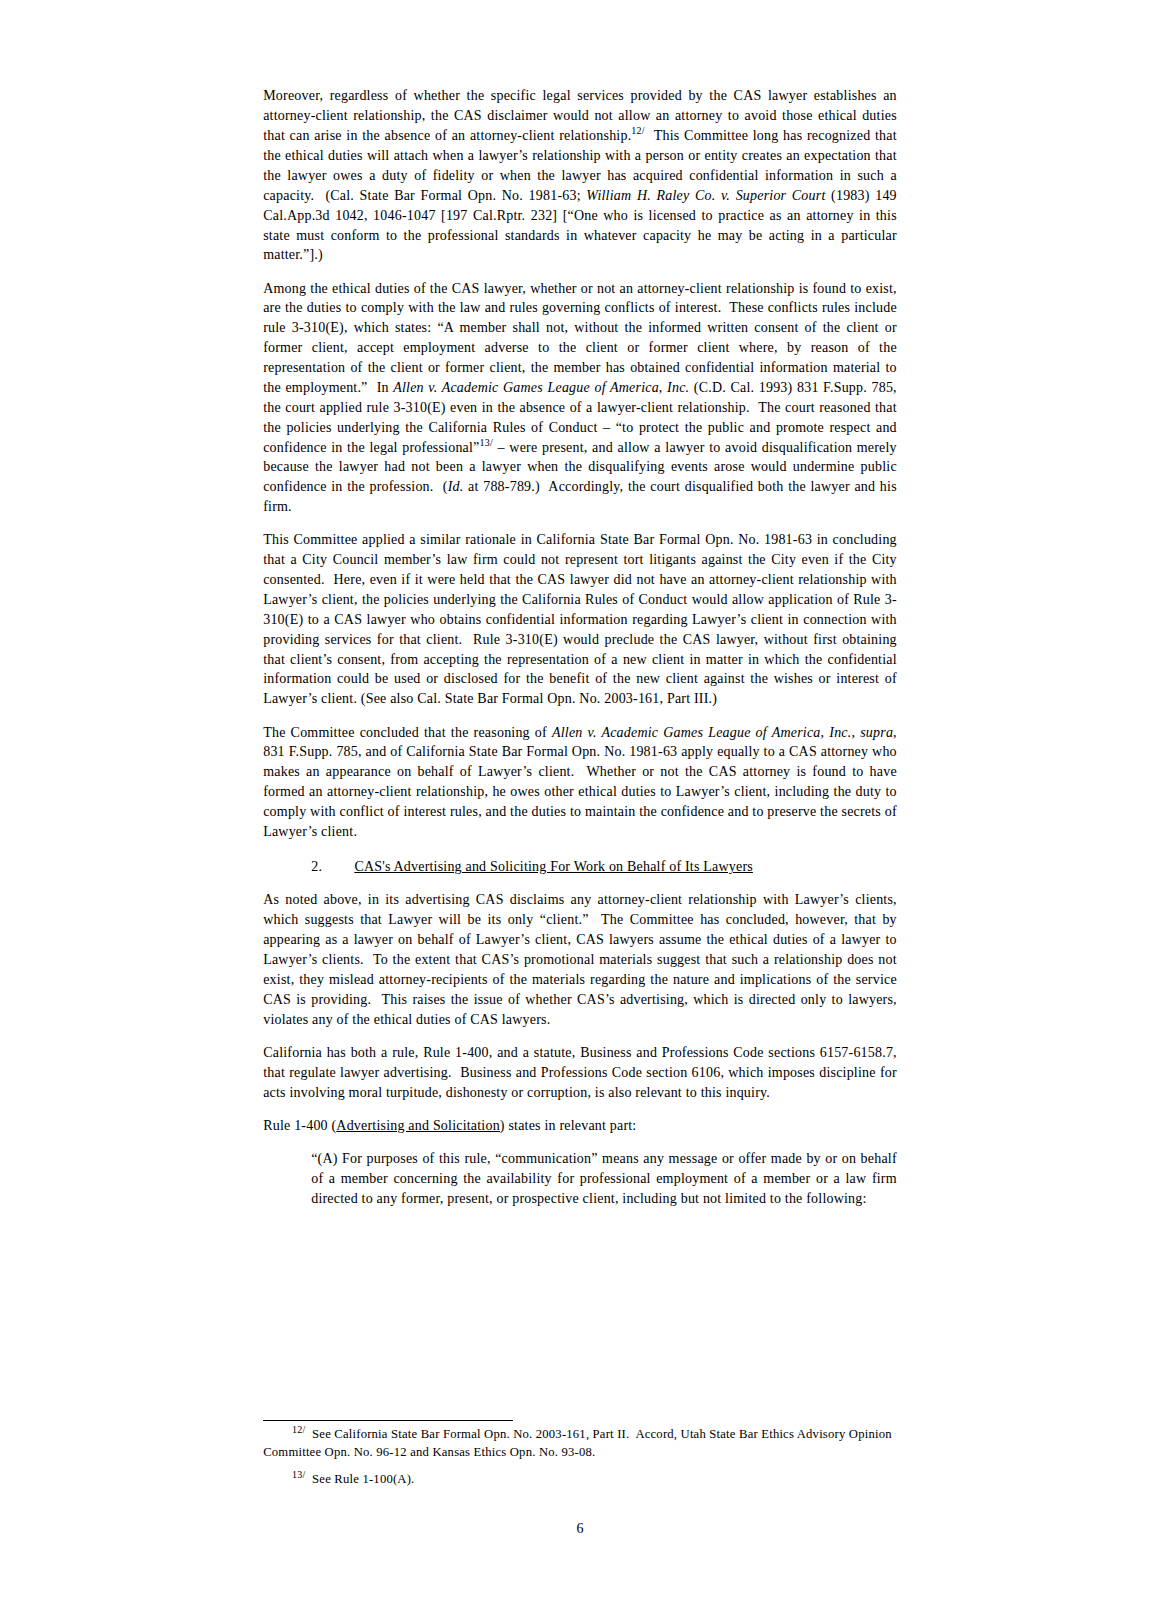Moreover, regardless of whether the specific legal services provided by the CAS lawyer establishes an attorney-client relationship, the CAS disclaimer would not allow an attorney to avoid those ethical duties that can arise in the absence of an attorney-client relationship.12/ This Committee long has recognized that the ethical duties will attach when a lawyer’s relationship with a person or entity creates an expectation that the lawyer owes a duty of fidelity or when the lawyer has acquired confidential information in such a capacity. (Cal. State Bar Formal Opn. No. 1981-63; William H. Raley Co. v. Superior Court (1983) 149 Cal.App.3d 1042, 1046-1047 [197 Cal.Rptr. 232] [“One who is licensed to practice as an attorney in this state must conform to the professional standards in whatever capacity he may be acting in a particular matter.”].)
Among the ethical duties of the CAS lawyer, whether or not an attorney-client relationship is found to exist, are the duties to comply with the law and rules governing conflicts of interest. These conflicts rules include rule 3-310(E), which states: “A member shall not, without the informed written consent of the client or former client, accept employment adverse to the client or former client where, by reason of the representation of the client or former client, the member has obtained confidential information material to the employment.” In Allen v. Academic Games League of America, Inc. (C.D. Cal. 1993) 831 F.Supp. 785, the court applied rule 3-310(E) even in the absence of a lawyer-client relationship. The court reasoned that the policies underlying the California Rules of Conduct – “to protect the public and promote respect and confidence in the legal professional”13/ – were present, and allow a lawyer to avoid disqualification merely because the lawyer had not been a lawyer when the disqualifying events arose would undermine public confidence in the profession. (Id. at 788-789.) Accordingly, the court disqualified both the lawyer and his firm.
This Committee applied a similar rationale in California State Bar Formal Opn. No. 1981-63 in concluding that a City Council member’s law firm could not represent tort litigants against the City even if the City consented. Here, even if it were held that the CAS lawyer did not have an attorney-client relationship with Lawyer’s client, the policies underlying the California Rules of Conduct would allow application of Rule 3-310(E) to a CAS lawyer who obtains confidential information regarding Lawyer’s client in connection with providing services for that client. Rule 3-310(E) would preclude the CAS lawyer, without first obtaining that client’s consent, from accepting the representation of a new client in matter in which the confidential information could be used or disclosed for the benefit of the new client against the wishes or interest of Lawyer’s client. (See also Cal. State Bar Formal Opn. No. 2003-161, Part III.)
The Committee concluded that the reasoning of Allen v. Academic Games League of America, Inc., supra, 831 F.Supp. 785, and of California State Bar Formal Opn. No. 1981-63 apply equally to a CAS attorney who makes an appearance on behalf of Lawyer’s client. Whether or not the CAS attorney is found to have formed an attorney-client relationship, he owes other ethical duties to Lawyer’s client, including the duty to comply with conflict of interest rules, and the duties to maintain the confidence and to preserve the secrets of Lawyer’s client.
2. CAS's Advertising and Soliciting For Work on Behalf of Its Lawyers
As noted above, in its advertising CAS disclaims any attorney-client relationship with Lawyer’s clients, which suggests that Lawyer will be its only “client.” The Committee has concluded, however, that by appearing as a lawyer on behalf of Lawyer’s client, CAS lawyers assume the ethical duties of a lawyer to Lawyer’s clients. To the extent that CAS’s promotional materials suggest that such a relationship does not exist, they mislead attorney-recipients of the materials regarding the nature and implications of the service CAS is providing. This raises the issue of whether CAS’s advertising, which is directed only to lawyers, violates any of the ethical duties of CAS lawyers.
California has both a rule, Rule 1-400, and a statute, Business and Professions Code sections 6157-6158.7, that regulate lawyer advertising. Business and Professions Code section 6106, which imposes discipline for acts involving moral turpitude, dishonesty or corruption, is also relevant to this inquiry.
Rule 1-400 (Advertising and Solicitation) states in relevant part:
“(A) For purposes of this rule, “communication” means any message or offer made by or on behalf of a member concerning the availability for professional employment of a member or a law firm directed to any former, present, or prospective client, including but not limited to the following:
12/ See California State Bar Formal Opn. No. 2003-161, Part II. Accord, Utah State Bar Ethics Advisory Opinion Committee Opn. No. 96-12 and Kansas Ethics Opn. No. 93-08.
13/ See Rule 1-100(A).
6